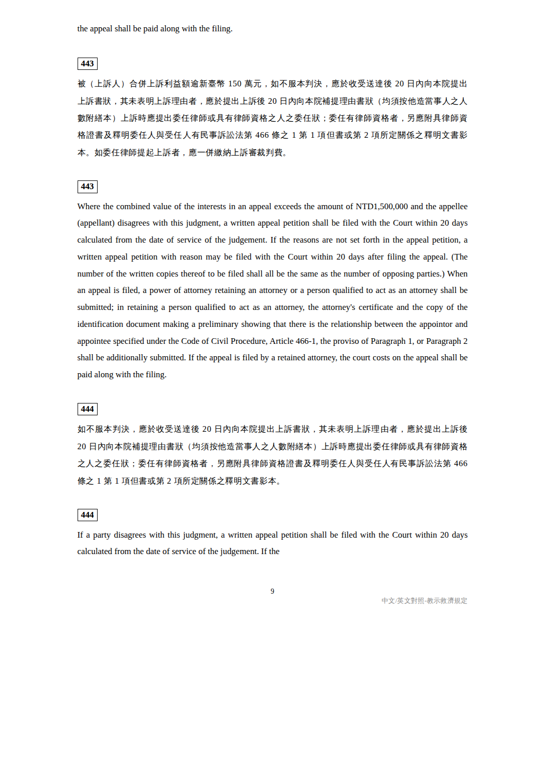the appeal shall be paid along with the filing.
443
被（上訴人）合併上訴利益額逾新臺幣 150 萬元，如不服本判決，應於收受送達後 20 日內向本院提出上訴書狀，其未表明上訴理由者，應於提出上訴後 20 日內向本院補提理由書狀（均須按他造當事人之人數附繕本）上訴時應提出委任律師或具有律師資格之人之委任狀；委任有律師資格者，另應附具律師資格證書及釋明委任人與受任人有民事訴訟法第 466 條之 1 第 1 項但書或第 2 項所定關係之釋明文書影本。如委任律師提起上訴者，應一併繳納上訴審裁判費。
443
Where the combined value of the interests in an appeal exceeds the amount of NTD1,500,000 and the appellee (appellant) disagrees with this judgment, a written appeal petition shall be filed with the Court within 20 days calculated from the date of service of the judgement. If the reasons are not set forth in the appeal petition, a written appeal petition with reason may be filed with the Court within 20 days after filing the appeal. (The number of the written copies thereof to be filed shall all be the same as the number of opposing parties.) When an appeal is filed, a power of attorney retaining an attorney or a person qualified to act as an attorney shall be submitted; in retaining a person qualified to act as an attorney, the attorney's certificate and the copy of the identification document making a preliminary showing that there is the relationship between the appointor and appointee specified under the Code of Civil Procedure, Article 466-1, the proviso of Paragraph 1, or Paragraph 2 shall be additionally submitted. If the appeal is filed by a retained attorney, the court costs on the appeal shall be paid along with the filing.
444
如不服本判決，應於收受送達後 20 日內向本院提出上訴書狀，其未表明上訴理由者，應於提出上訴後 20 日內向本院補提理由書狀（均須按他造當事人之人數附繕本）上訴時應提出委任律師或具有律師資格之人之委任狀；委任有律師資格者，另應附具律師資格證書及釋明委任人與受任人有民事訴訟法第 466 條之 1 第 1 項但書或第 2 項所定關係之釋明文書影本。
444
If a party disagrees with this judgment, a written appeal petition shall be filed with the Court within 20 days calculated from the date of service of the judgement. If the
9
中文/英文對照-教示救濟規定